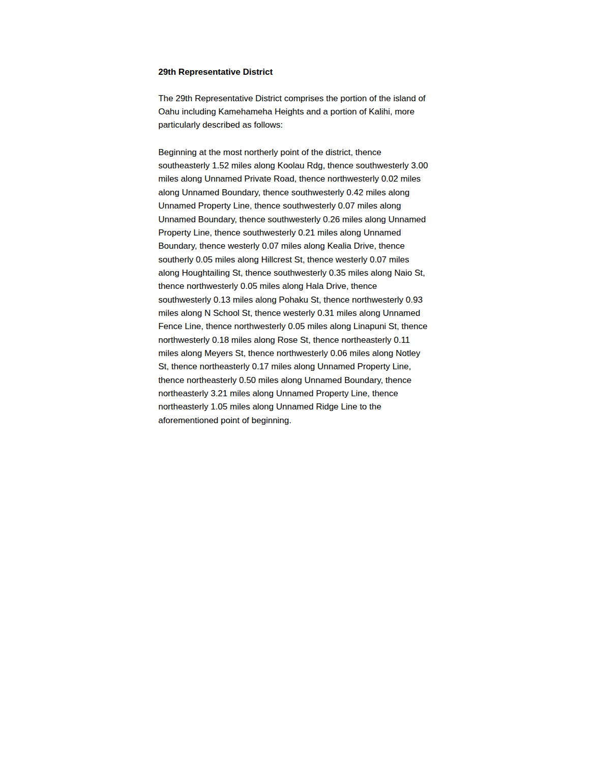29th Representative District
The 29th Representative District comprises the portion of the island of Oahu including Kamehameha Heights and a portion of Kalihi, more particularly described as follows:
Beginning at the most northerly point of the district, thence southeasterly 1.52 miles along Koolau Rdg, thence southwesterly 3.00 miles along Unnamed Private Road, thence northwesterly 0.02 miles along Unnamed Boundary, thence southwesterly 0.42 miles along Unnamed Property Line, thence southwesterly 0.07 miles along Unnamed Boundary, thence southwesterly 0.26 miles along Unnamed Property Line, thence southwesterly 0.21 miles along Unnamed Boundary, thence westerly 0.07 miles along Kealia Drive, thence southerly 0.05 miles along Hillcrest St, thence westerly 0.07 miles along Houghtailing St, thence southwesterly 0.35 miles along Naio St, thence northwesterly 0.05 miles along Hala Drive, thence southwesterly 0.13 miles along Pohaku St, thence northwesterly 0.93 miles along N School St, thence westerly 0.31 miles along Unnamed Fence Line, thence northwesterly 0.05 miles along Linapuni St, thence northwesterly 0.18 miles along Rose St, thence northeasterly 0.11 miles along Meyers St, thence northwesterly 0.06 miles along Notley St, thence northeasterly 0.17 miles along Unnamed Property Line, thence northeasterly 0.50 miles along Unnamed Boundary, thence northeasterly 3.21 miles along Unnamed Property Line, thence northeasterly 1.05 miles along Unnamed Ridge Line to the aforementioned point of beginning.